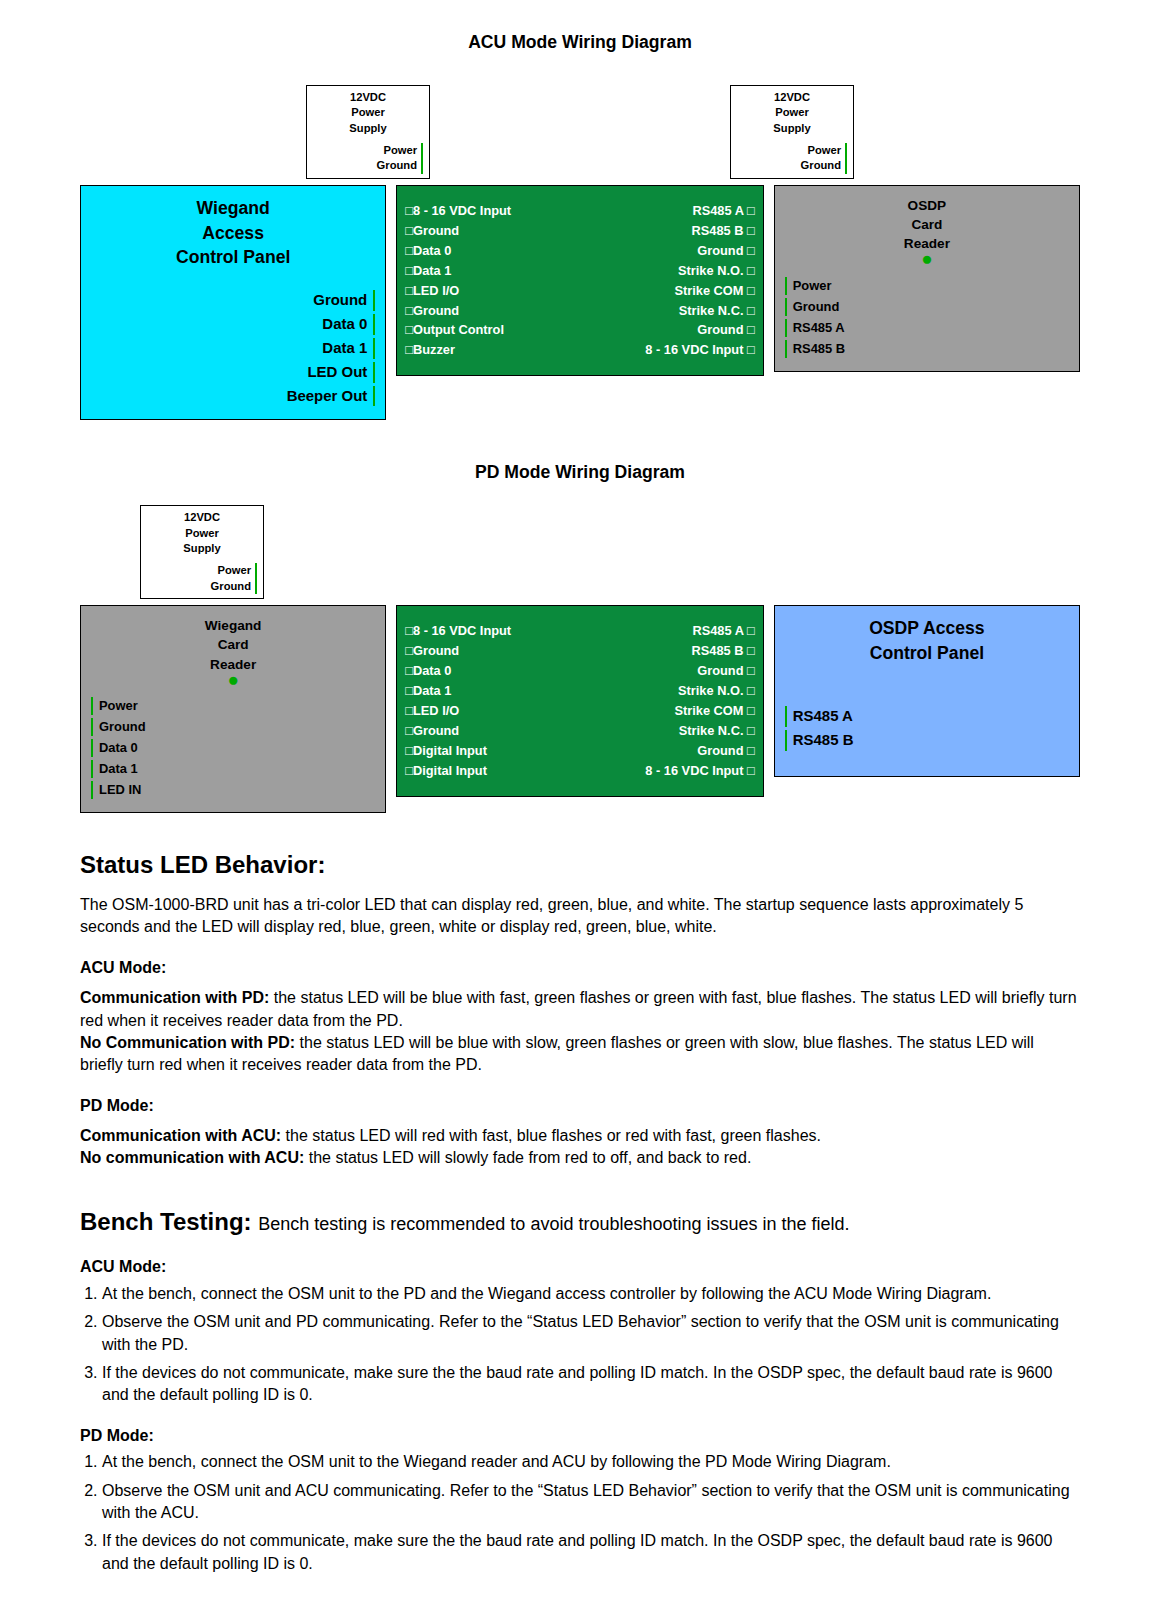ACU Mode Wiring Diagram
12VDC
Power
Supply
Power
Ground
12VDC
Power
Supply
Power
Ground
Wiegand
Access
Control Panel
Ground
Data 0
Data 1
LED Out
Beeper Out
8 - 16 VDC Input
Ground
Data 0
Data 1
LED I/O
Ground
Output Control
Buzzer
RS485 A
RS485 B
Ground
Strike N.O.
Strike COM
Strike N.C.
Ground
8 - 16 VDC Input
OSDP
Card
Reader
●
Power
Ground
RS485 A
RS485 B
PD Mode Wiring Diagram
12VDC
Power
Supply
Power
Ground
Wiegand
Card
Reader
●
Power
Ground
Data 0
Data 1
LED IN
8 - 16 VDC Input
Ground
Data 0
Data 1
LED I/O
Ground
Digital Input
Digital Input
RS485 A
RS485 B
Ground
Strike N.O.
Strike COM
Strike N.C.
Ground
8 - 16 VDC Input
OSDP Access
Control Panel
RS485 A
RS485 B
Status LED Behavior:
The OSM-1000-BRD unit has a tri-color LED that can display red, green, blue, and white. The startup sequence lasts approximately 5 seconds and the LED will display red, blue, green, white or display red, green, blue, white.
ACU Mode:
Communication with PD: the status LED will be blue with fast, green flashes or green with fast, blue flashes. The status LED will briefly turn red when it receives reader data from the PD.
No Communication with PD: the status LED will be blue with slow, green flashes or green with slow, blue flashes. The status LED will briefly turn red when it receives reader data from the PD.
PD Mode:
Communication with ACU: the status LED will red with fast, blue flashes or red with fast, green flashes.
No communication with ACU: the status LED will slowly fade from red to off, and back to red.
Bench Testing: Bench testing is recommended to avoid troubleshooting issues in the field.
ACU Mode:
At the bench, connect the OSM unit to the PD and the Wiegand access controller by following the ACU Mode Wiring Diagram.
Observe the OSM unit and PD communicating. Refer to the “Status LED Behavior” section to verify that the OSM unit is communicating with the PD.
If the devices do not communicate, make sure the the baud rate and polling ID match. In the OSDP spec, the default baud rate is 9600 and the default polling ID is 0.
PD Mode:
At the bench, connect the OSM unit to the Wiegand reader and ACU by following the PD Mode Wiring Diagram.
Observe the OSM unit and ACU communicating. Refer to the “Status LED Behavior” section to verify that the OSM unit is communicating with the ACU.
If the devices do not communicate, make sure the the baud rate and polling ID match. In the OSDP spec, the default baud rate is 9600 and the default polling ID is 0.